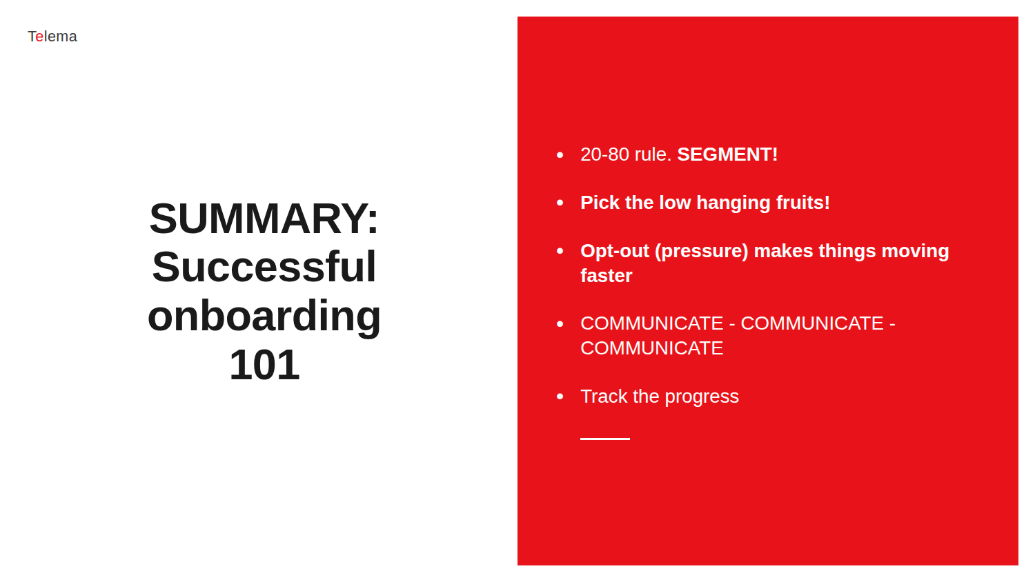Telema
SUMMARY:
Successful
onboarding
101
20-80 rule. SEGMENT!
Pick the low hanging fruits!
Opt-out (pressure) makes things moving faster
COMMUNICATE - COMMUNICATE - COMMUNICATE
Track the progress